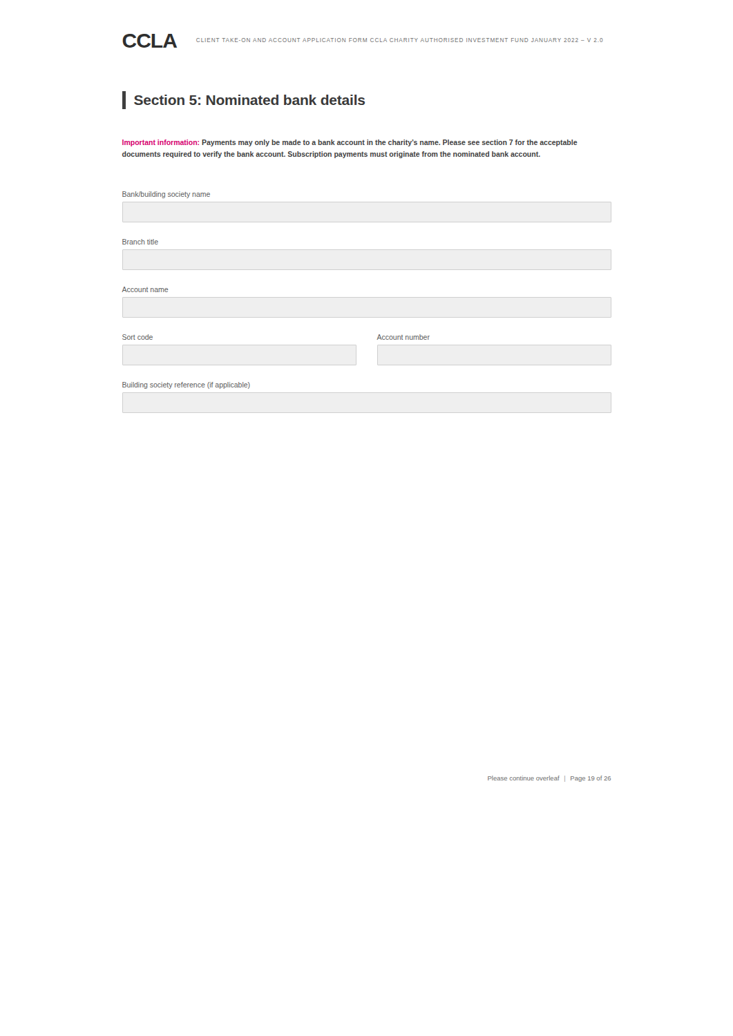CCLA
CLIENT TAKE-ON AND ACCOUNT APPLICATION FORM CCLA CHARITY AUTHORISED INVESTMENT FUND JANUARY 2022 – V 2.0
Section 5: Nominated bank details
Important information: Payments may only be made to a bank account in the charity’s name. Please see section 7 for the acceptable documents required to verify the bank account. Subscription payments must originate from the nominated bank account.
Bank/building society name
Branch title
Account name
Sort code
Account number
Building society reference (if applicable)
Please continue overleaf | Page 19 of 26